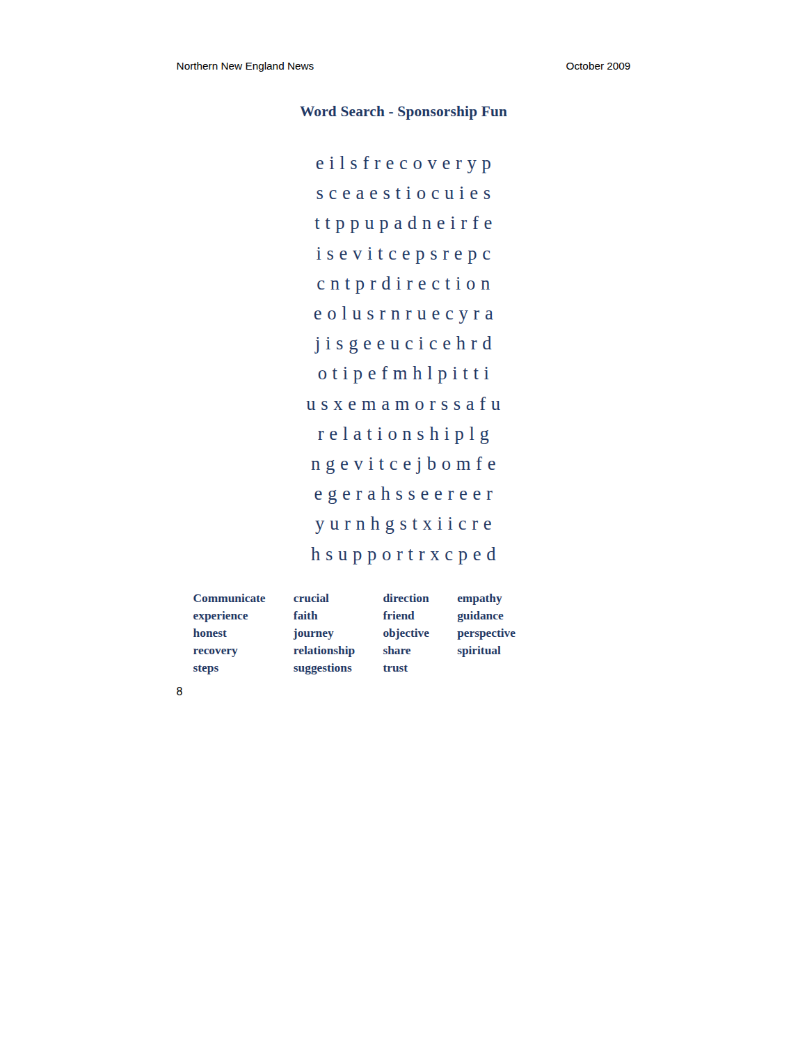Northern New England News October 2009
Word Search - Sponsorship Fun
e i l s f r e c o v e r y p
s c e a e s t i o c u i e s
t t p p u p a d n e i r f e
i s e v i t c e p s r e p c
c n t p r d i r e c t i o n
e o l u s r n r u e c y r a
j i s g e e u c i c e h r d
o t i p e f m h l p i t t i
u s x e m a m o r s s a f u
r e l a t i o n s h i p l g
n g e v i t c e j b o m f e
e g e r a h s s e e r e e r
y u r n h g s t x i i c r e
h s u p p o r t r x c p e d
Communicate
experience
honest
recovery
steps
crucial
faith
journey
relationship
suggestions
direction
friend
objective
share
trust
empathy
guidance
perspective
spiritual
8